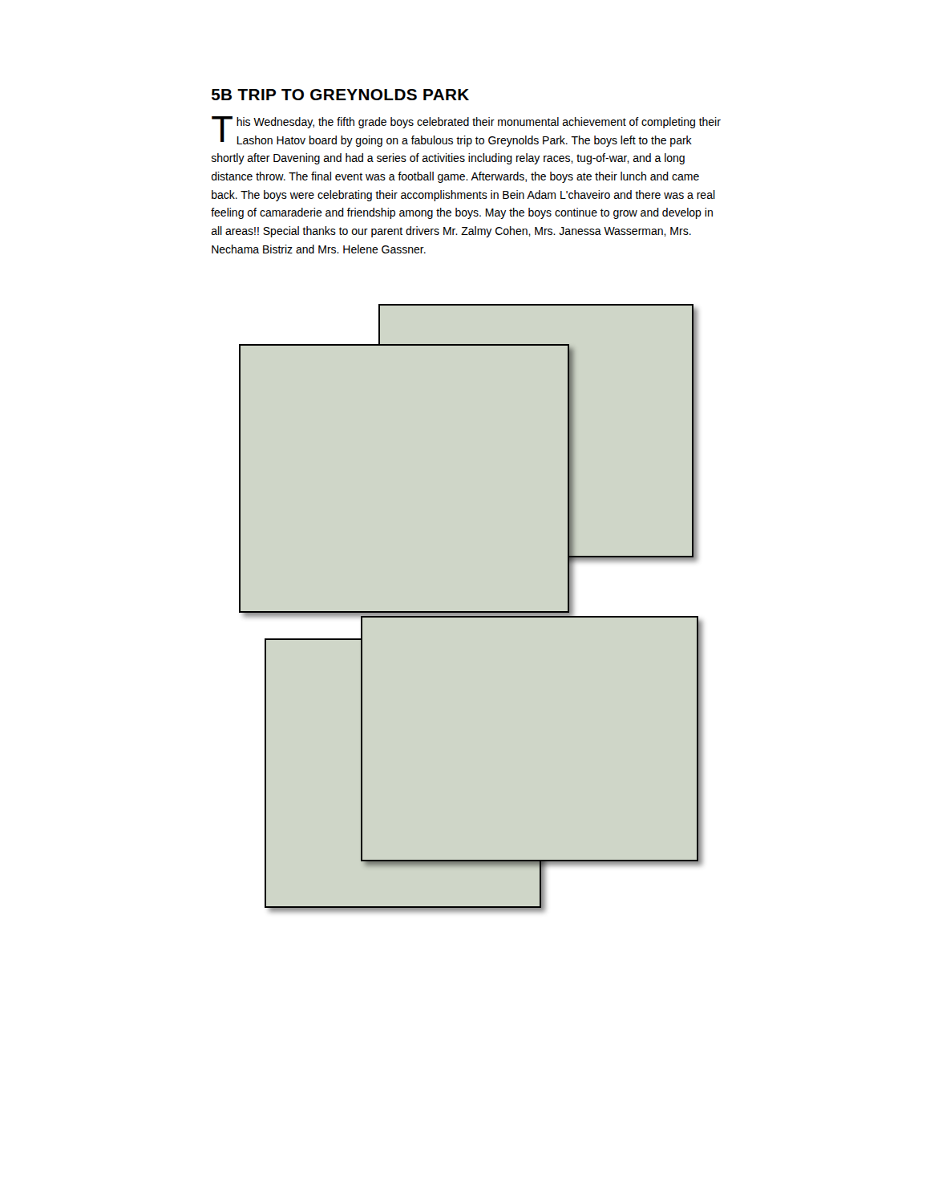5B TRIP TO GREYNOLDS PARK
This Wednesday, the fifth grade boys celebrated their monumental achievement of completing their Lashon Hatov board by going on a fabulous trip to Greynolds Park. The boys left to the park shortly after Davening and had a series of activities including relay races, tug-of-war, and a long distance throw. The final event was a football game. Afterwards, the boys ate their lunch and came back. The boys were celebrating their accomplishments in Bein Adam L'chaveiro and there was a real feeling of camaraderie and friendship among the boys. May the boys continue to grow and develop in all areas!! Special thanks to our parent drivers Mr. Zalmy Cohen, Mrs. Janessa Wasserman, Mrs. Nechama Bistriz and Mrs. Helene Gassner.